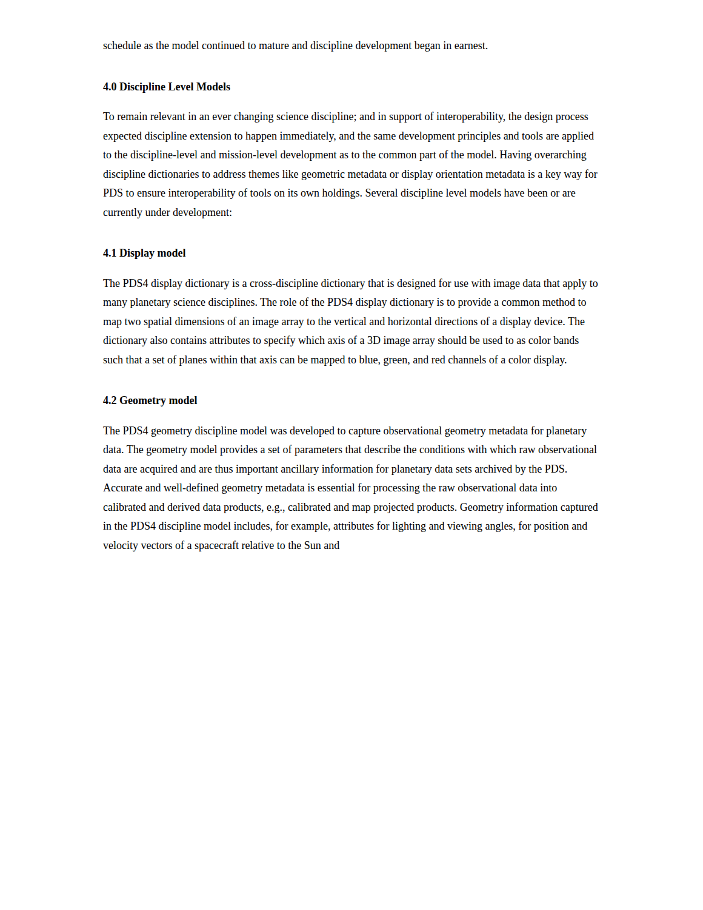schedule as the model continued to mature and discipline development began in earnest.
4.0 Discipline Level Models
To remain relevant in an ever changing science discipline; and in support of interoperability, the design process expected discipline extension to happen immediately, and the same development principles and tools are applied to the discipline-level and mission-level development as to the common part of the model. Having overarching discipline dictionaries to address themes like geometric metadata or display orientation metadata is a key way for PDS to ensure interoperability of tools on its own holdings. Several discipline level models have been or are currently under development:
4.1 Display model
The PDS4 display dictionary is a cross-discipline dictionary that is designed for use with image data that apply to many planetary science disciplines. The role of the PDS4 display dictionary is to provide a common method to map two spatial dimensions of an image array to the vertical and horizontal directions of a display device. The dictionary also contains attributes to specify which axis of a 3D image array should be used to as color bands such that a set of planes within that axis can be mapped to blue, green, and red channels of a color display.
4.2 Geometry model
The PDS4 geometry discipline model was developed to capture observational geometry metadata for planetary data. The geometry model provides a set of parameters that describe the conditions with which raw observational data are acquired and are thus important ancillary information for planetary data sets archived by the PDS. Accurate and well-defined geometry metadata is essential for processing the raw observational data into calibrated and derived data products, e.g., calibrated and map projected products. Geometry information captured in the PDS4 discipline model includes, for example, attributes for lighting and viewing angles, for position and velocity vectors of a spacecraft relative to the Sun and